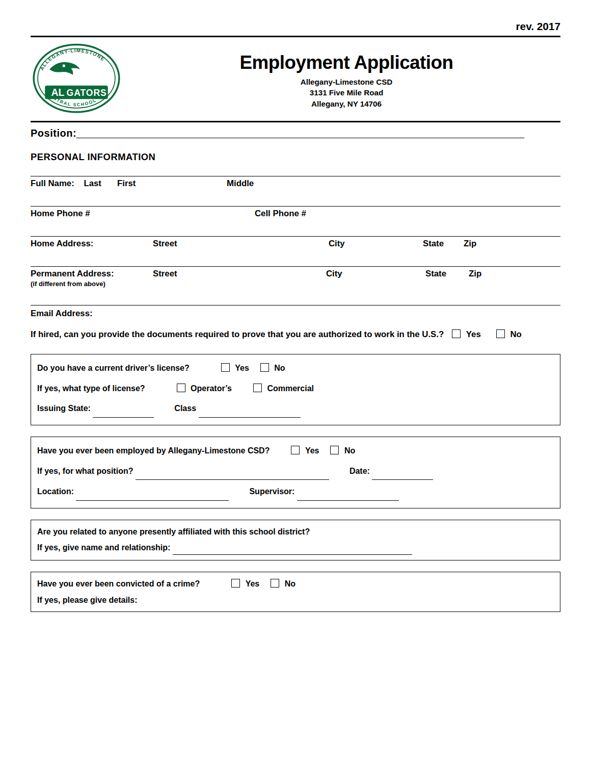rev. 2017
ALLEGANY-LIMESTONE CENTRAL SCHOOL AL GATORS
Employment Application
Allegany-Limestone CSD
3131 Five Mile Road
Allegany, NY 14706
Position:_______________________________________________________________________________
PERSONAL INFORMATION
Full Name: Last First Middle
Home Phone # Cell Phone #
Home Address: Street City State Zip
Permanent Address: Street City State Zip
(if different from above)
Email Address:
If hired, can you provide the documents required to prove that you are authorized to work in the U.S.? Yes No
Do you have a current driver’s license? Yes No
If yes, what type of license? Operator’s Commercial
Issuing State: Class
Have you ever been employed by Allegany-Limestone CSD? Yes No
If yes, for what position? Date:
Location: Supervisor:
Are you related to anyone presently affiliated with this school district?
If yes, give name and relationship:
Have you ever been convicted of a crime? Yes No
If yes, please give details: